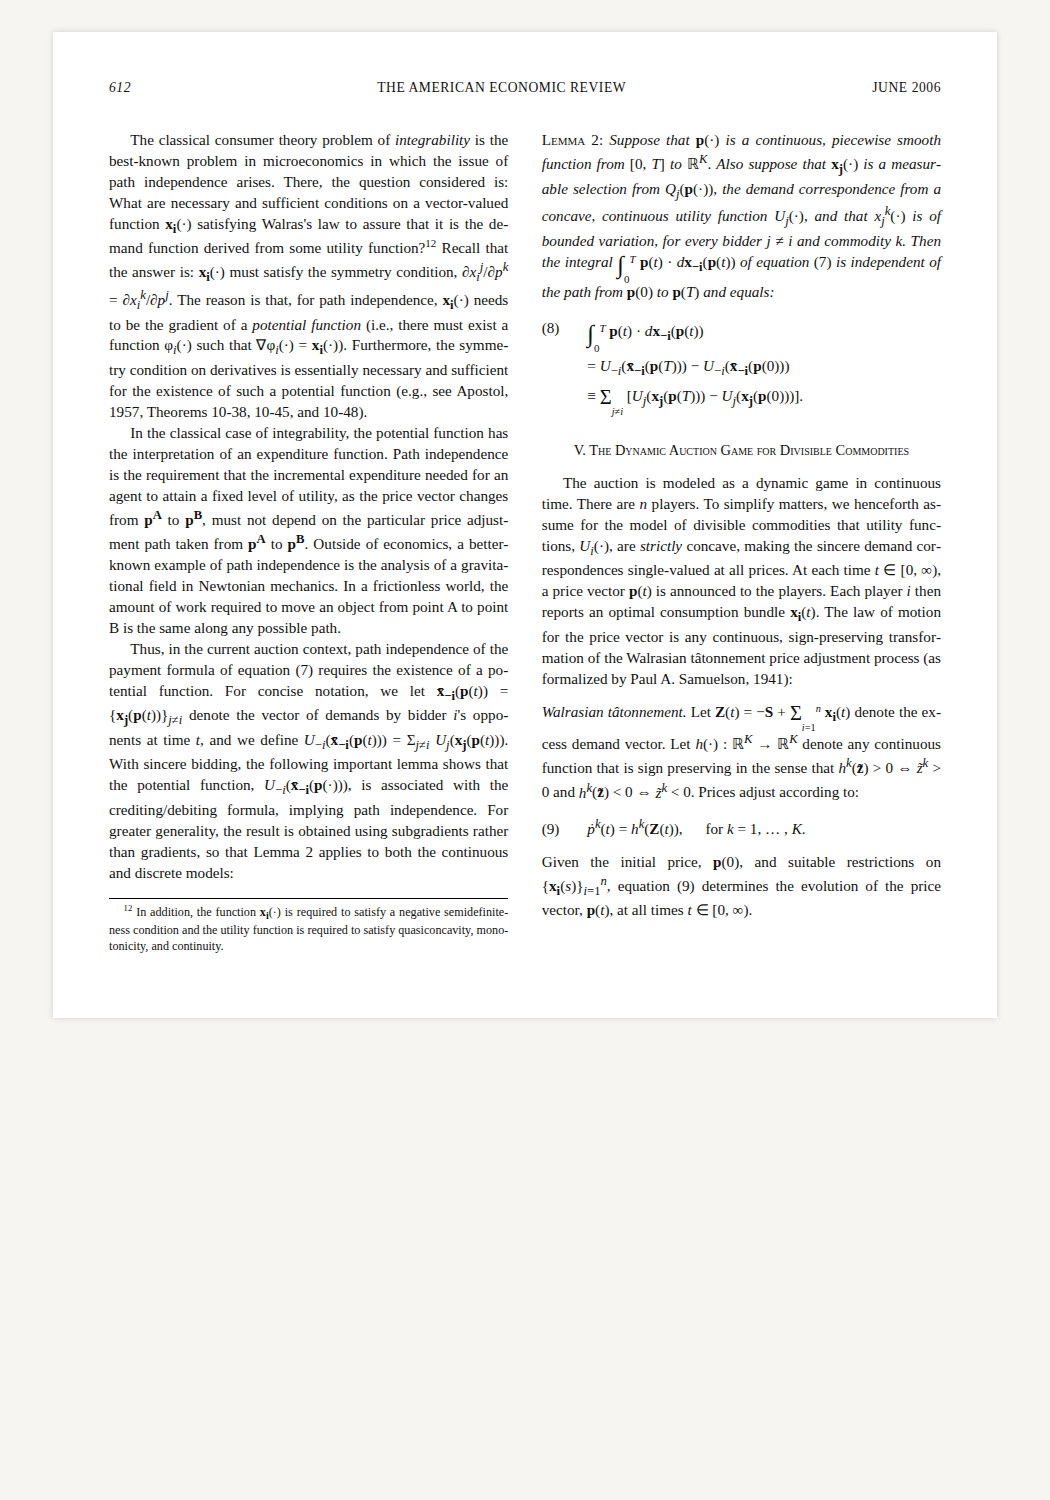612 The American Economic Review June 2006
The classical consumer theory problem of integrability is the best-known problem in microeconomics in which the issue of path independence arises. There, the question considered is: What are necessary and sufficient conditions on a vector-valued function xi(·) satisfying Walras's law to assure that it is the demand function derived from some utility function?12 Recall that the answer is: xi(·) must satisfy the symmetry condition, ∂xij/∂pk = ∂xik/∂pj. The reason is that, for path independence, xi(·) needs to be the gradient of a potential function (i.e., there must exist a function φi(·) such that ∇φi(·) = xi(·)). Furthermore, the symmetry condition on derivatives is essentially necessary and sufficient for the existence of such a potential function (e.g., see Apostol, 1957, Theorems 10-38, 10-45, and 10-48).
In the classical case of integrability, the potential function has the interpretation of an expenditure function. Path independence is the requirement that the incremental expenditure needed for an agent to attain a fixed level of utility, as the price vector changes from pA to pB, must not depend on the particular price adjustment path taken from pA to pB. Outside of economics, a better-known example of path independence is the analysis of a gravitational field in Newtonian mechanics. In a frictionless world, the amount of work required to move an object from point A to point B is the same along any possible path.
Thus, in the current auction context, path independence of the payment formula of equation (7) requires the existence of a potential function. For concise notation, we let x̄−i(p(t)) = {xj(p(t))}j≠i denote the vector of demands by bidder i's opponents at time t, and we define U−i(x̄−i(p(t))) = Σj≠i Uj(xj(p(t))). With sincere bidding, the following important lemma shows that the potential function, U−i(x̄−i(p(·))), is associated with the crediting/debiting formula, implying path independence. For greater generality, the result is obtained using subgradients rather than gradients, so that Lemma 2 applies to both the continuous and discrete models:
12 In addition, the function xi(·) is required to satisfy a negative semidefiniteness condition and the utility function is required to satisfy quasiconcavity, monotonicity, and continuity.
Lemma 2: Suppose that p(·) is a continuous, piecewise smooth function from [0, T] to ℝK. Also suppose that xj(·) is a measurable selection from Qj(p(·)), the demand correspondence from a concave, continuous utility function Uj(·), and that xjk(·) is of bounded variation, for every bidder j ≠ i and commodity k. Then the integral ∫0T p(t) · dx−i(p(t)) of equation (7) is independent of the path from p(0) to p(T) and equals:
(8) ∫0T p(t) · dx−i(p(t)) = U−i(x̄−i(p(T))) − U−i(x̄−i(p(0))) ≡ Σj≠i [Uj(xj(p(T))) − Uj(xj(p(0)))].
V. The Dynamic Auction Game for Divisible Commodities
The auction is modeled as a dynamic game in continuous time. There are n players. To simplify matters, we henceforth assume for the model of divisible commodities that utility functions, Ui(·), are strictly concave, making the sincere demand correspondences single-valued at all prices. At each time t ∈ [0, ∞), a price vector p(t) is announced to the players. Each player i then reports an optimal consumption bundle xi(t). The law of motion for the price vector is any continuous, sign-preserving transformation of the Walrasian tâtonnement price adjustment process (as formalized by Paul A. Samuelson, 1941):
Walrasian tâtonnement. Let Z(t) = −S + Σi=1n xi(t) denote the excess demand vector. Let h(·) : ℝK → ℝK denote any continuous function that is sign preserving in the sense that hk(z̃) > 0 ⇔ z̃k > 0 and hk(z̃) < 0 ⇔ z̃k < 0. Prices adjust according to:
(9) ṗk(t) = hk(Z(t)), for k = 1, … , K.
Given the initial price, p(0), and suitable restrictions on {xi(s)}i=1n, equation (9) determines the evolution of the price vector, p(t), at all times t ∈ [0, ∞).